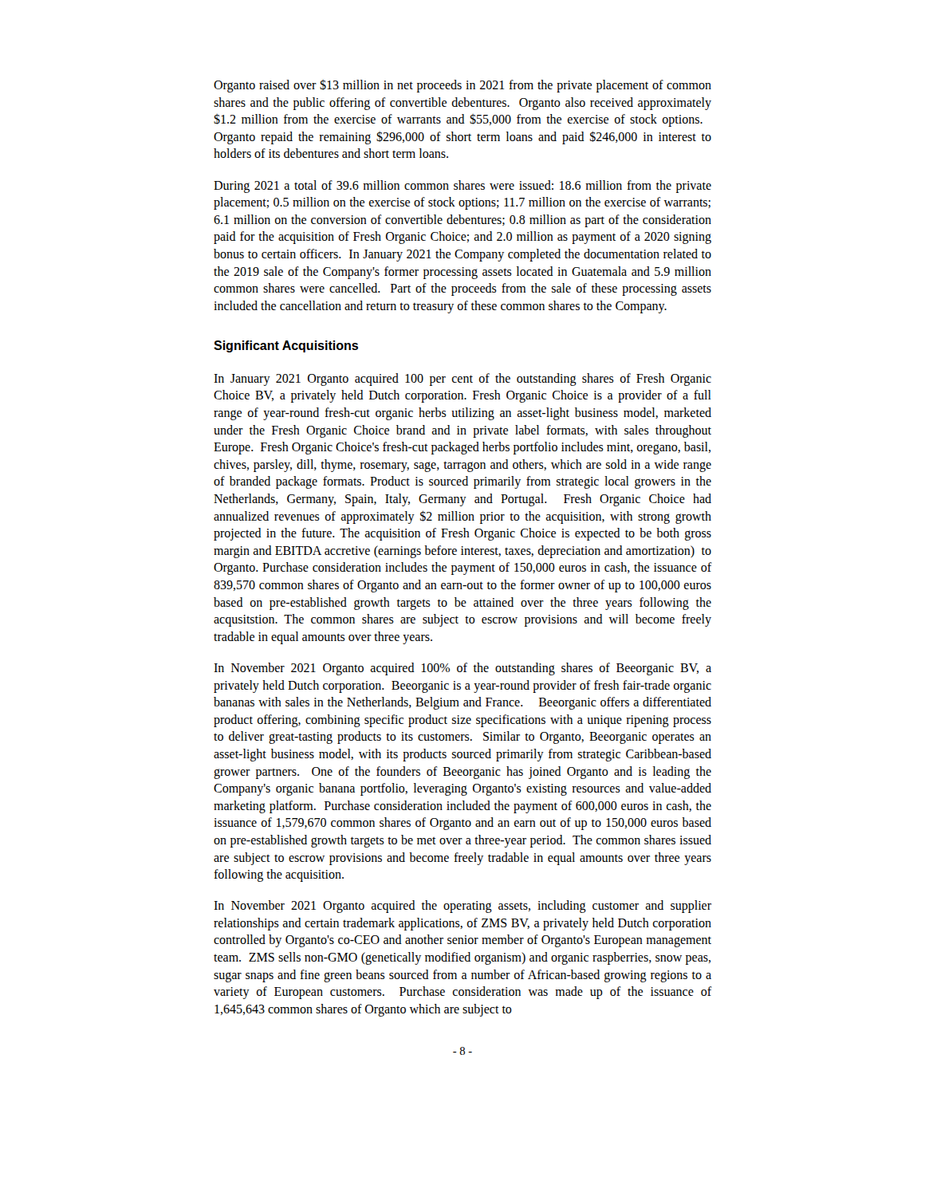Organto raised over $13 million in net proceeds in 2021 from the private placement of common shares and the public offering of convertible debentures. Organto also received approximately $1.2 million from the exercise of warrants and $55,000 from the exercise of stock options. Organto repaid the remaining $296,000 of short term loans and paid $246,000 in interest to holders of its debentures and short term loans.
During 2021 a total of 39.6 million common shares were issued: 18.6 million from the private placement; 0.5 million on the exercise of stock options; 11.7 million on the exercise of warrants; 6.1 million on the conversion of convertible debentures; 0.8 million as part of the consideration paid for the acquisition of Fresh Organic Choice; and 2.0 million as payment of a 2020 signing bonus to certain officers. In January 2021 the Company completed the documentation related to the 2019 sale of the Company's former processing assets located in Guatemala and 5.9 million common shares were cancelled. Part of the proceeds from the sale of these processing assets included the cancellation and return to treasury of these common shares to the Company.
Significant Acquisitions
In January 2021 Organto acquired 100 per cent of the outstanding shares of Fresh Organic Choice BV, a privately held Dutch corporation. Fresh Organic Choice is a provider of a full range of year-round fresh-cut organic herbs utilizing an asset-light business model, marketed under the Fresh Organic Choice brand and in private label formats, with sales throughout Europe. Fresh Organic Choice's fresh-cut packaged herbs portfolio includes mint, oregano, basil, chives, parsley, dill, thyme, rosemary, sage, tarragon and others, which are sold in a wide range of branded package formats. Product is sourced primarily from strategic local growers in the Netherlands, Germany, Spain, Italy, Germany and Portugal. Fresh Organic Choice had annualized revenues of approximately $2 million prior to the acquisition, with strong growth projected in the future. The acquisition of Fresh Organic Choice is expected to be both gross margin and EBITDA accretive (earnings before interest, taxes, depreciation and amortization) to Organto. Purchase consideration includes the payment of 150,000 euros in cash, the issuance of 839,570 common shares of Organto and an earn-out to the former owner of up to 100,000 euros based on pre-established growth targets to be attained over the three years following the acqusitstion. The common shares are subject to escrow provisions and will become freely tradable in equal amounts over three years.
In November 2021 Organto acquired 100% of the outstanding shares of Beeorganic BV, a privately held Dutch corporation. Beeorganic is a year-round provider of fresh fair-trade organic bananas with sales in the Netherlands, Belgium and France. Beeorganic offers a differentiated product offering, combining specific product size specifications with a unique ripening process to deliver great-tasting products to its customers. Similar to Organto, Beeorganic operates an asset-light business model, with its products sourced primarily from strategic Caribbean-based grower partners. One of the founders of Beeorganic has joined Organto and is leading the Company's organic banana portfolio, leveraging Organto's existing resources and value-added marketing platform. Purchase consideration included the payment of 600,000 euros in cash, the issuance of 1,579,670 common shares of Organto and an earn out of up to 150,000 euros based on pre-established growth targets to be met over a three-year period. The common shares issued are subject to escrow provisions and become freely tradable in equal amounts over three years following the acquisition.
In November 2021 Organto acquired the operating assets, including customer and supplier relationships and certain trademark applications, of ZMS BV, a privately held Dutch corporation controlled by Organto's co-CEO and another senior member of Organto's European management team. ZMS sells non-GMO (genetically modified organism) and organic raspberries, snow peas, sugar snaps and fine green beans sourced from a number of African-based growing regions to a variety of European customers. Purchase consideration was made up of the issuance of 1,645,643 common shares of Organto which are subject to
- 8 -